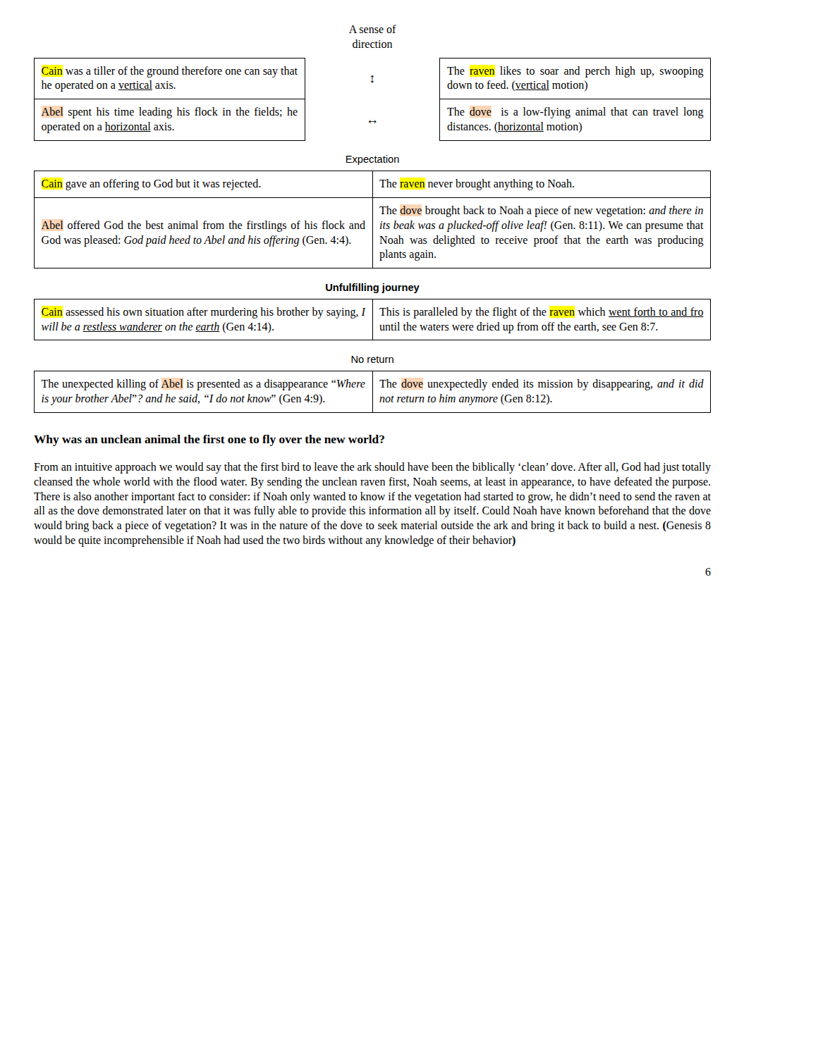A sense of
direction
| Cain was a tiller of the ground therefore one can say that he operated on a vertical axis. | ↕ | The raven likes to soar and perch high up, swooping down to feed. ( vertical motion) |
| Abel spent his time leading his flock in the fields; he operated on a horizontal axis. | ↔ | The dove is a low-flying animal that can travel long distances. ( horizontal motion) |
Expectation
| Cain gave an offering to God but it was rejected. | The raven never brought anything to Noah. |
| Abel offered God the best animal from the firstlings of his flock and God was pleased: God paid heed to Abel and his offering (Gen. 4:4). | The dove brought back to Noah a piece of new vegetation: and there in its beak was a plucked-off olive leaf! (Gen. 8:11). We can presume that Noah was delighted to receive proof that the earth was producing plants again. |
Unfulfilling journey
| Cain assessed his own situation after murdering his brother by saying, I will be a restless wanderer on the earth (Gen 4:14). | This is paralleled by the flight of the raven which went forth to and fro until the waters were dried up from off the earth, see Gen 8:7. |
No return
| The unexpected killing of Abel is presented as a disappearance “ Where is your brother Abel ” ? and he said, “I do not know ” (Gen 4:9). | The dove unexpectedly ended its mission by disappearing, and it did not return to him anymore (Gen 8:12). |
Why was an unclean animal the first one to fly over the new world?
From an intuitive approach we would say that the first bird to leave the ark should have been the biblically ‘clean’ dove. After all, God had just totally cleansed the whole world with the flood water. By sending the unclean raven first, Noah seems, at least in appearance, to have defeated the purpose. There is also another important fact to consider: if Noah only wanted to know if the vegetation had started to grow, he didn’t need to send the raven at all as the dove demonstrated later on that it was fully able to provide this information all by itself. Could Noah have known beforehand that the dove would bring back a piece of vegetation? It was in the nature of the dove to seek material outside the ark and bring it back to build a nest. (Genesis 8 would be quite incomprehensible if Noah had used the two birds without any knowledge of their behavior)
6